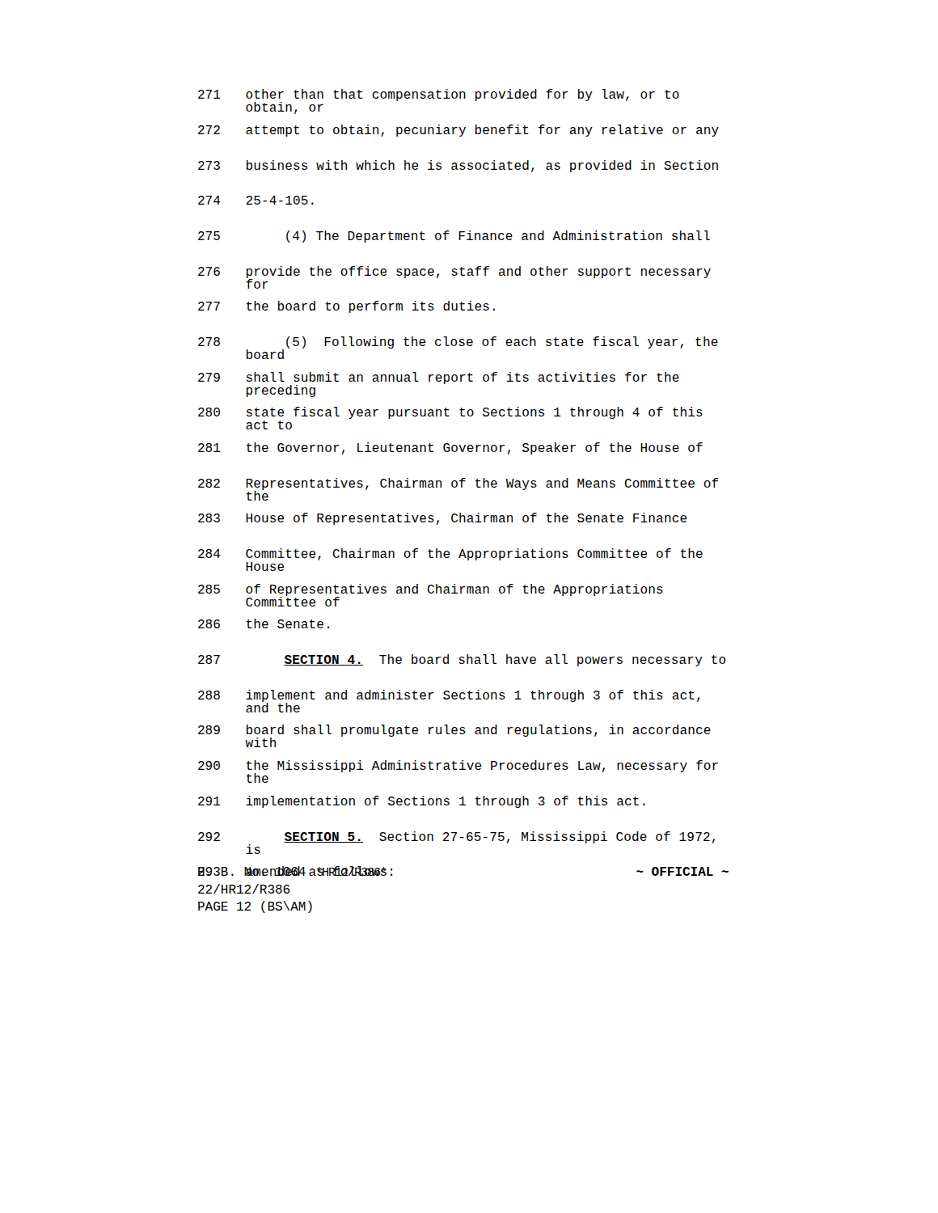| 271 | other than that compensation provided for by law, or to obtain, or |
| 272 | attempt to obtain, pecuniary benefit for any relative or any |
| 273 | business with which he is associated, as provided in Section |
| 274 | 25-4-105. |
| 275 | (4) The Department of Finance and Administration shall |
| 276 | provide the office space, staff and other support necessary for |
| 277 | the board to perform its duties. |
| 278 | (5) Following the close of each state fiscal year, the board |
| 279 | shall submit an annual report of its activities for the preceding |
| 280 | state fiscal year pursuant to Sections 1 through 4 of this act to |
| 281 | the Governor, Lieutenant Governor, Speaker of the House of |
| 282 | Representatives, Chairman of the Ways and Means Committee of the |
| 283 | House of Representatives, Chairman of the Senate Finance |
| 284 | Committee, Chairman of the Appropriations Committee of the House |
| 285 | of Representatives and Chairman of the Appropriations Committee of |
| 286 | the Senate. |
| 287 | SECTION 4. The board shall have all powers necessary to |
| 288 | implement and administer Sections 1 through 3 of this act, and the |
| 289 | board shall promulgate rules and regulations, in accordance with |
| 290 | the Mississippi Administrative Procedures Law, necessary for the |
| 291 | implementation of Sections 1 through 3 of this act. |
| 292 | SECTION 5. Section 27-65-75, Mississippi Code of 1972, is |
| 293 | amended as follows: |
H. B. No. 1064 *HR12/R386* ~ OFFICIAL ~
22/HR12/R386
PAGE 12 (BS\AM)